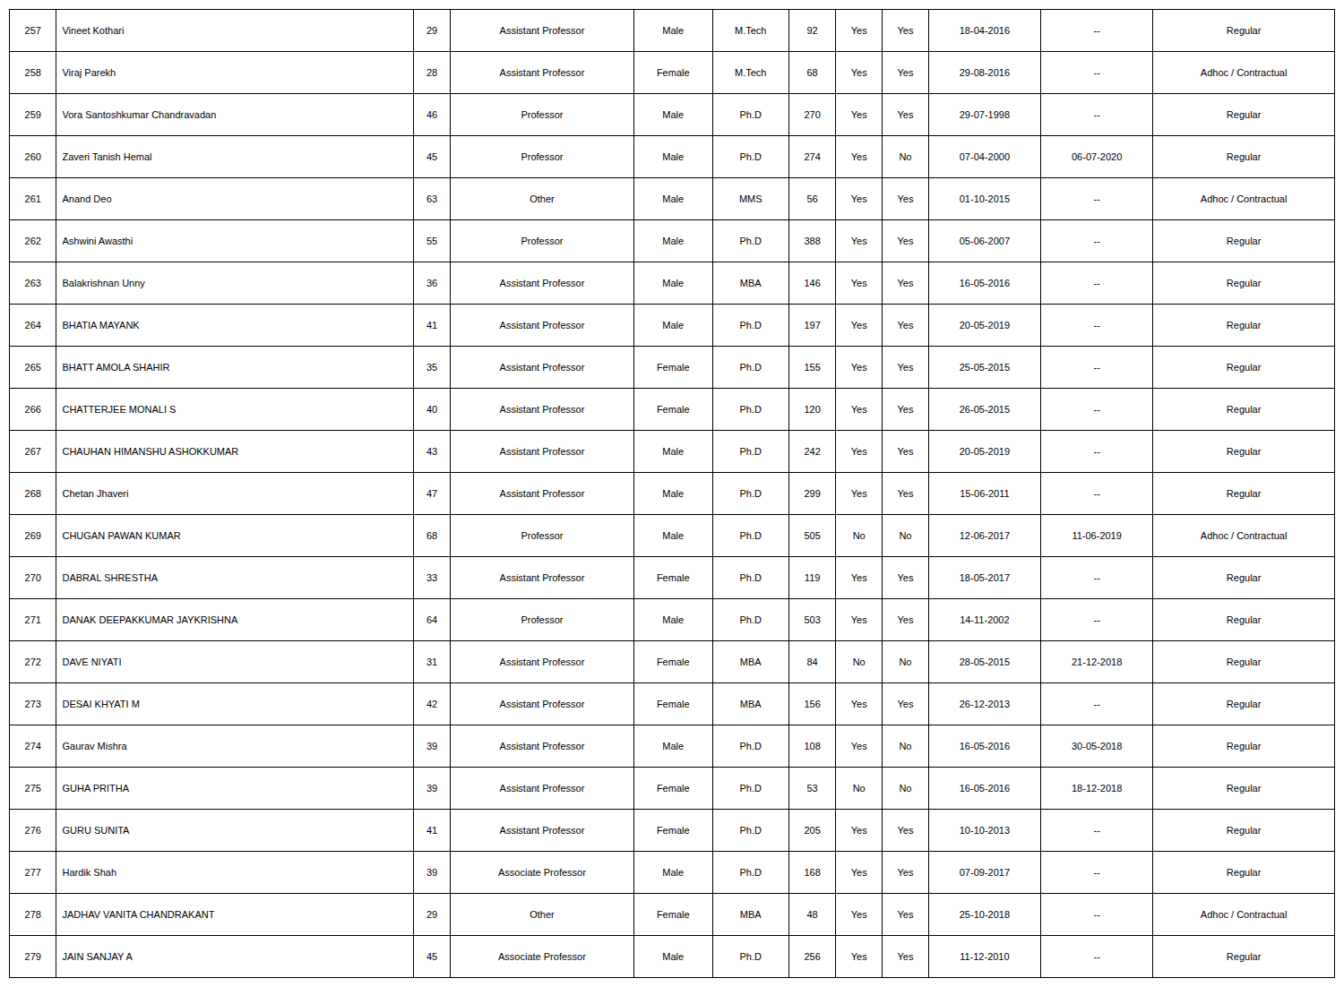| 257 | Vineet Kothari | 29 | Assistant Professor | Male | M.Tech | 92 | Yes | Yes | 18-04-2016 | -- | Regular |
| 258 | Viraj Parekh | 28 | Assistant Professor | Female | M.Tech | 68 | Yes | Yes | 29-08-2016 | -- | Adhoc / Contractual |
| 259 | Vora Santoshkumar Chandravadan | 46 | Professor | Male | Ph.D | 270 | Yes | Yes | 29-07-1998 | -- | Regular |
| 260 | Zaveri Tanish Hemal | 45 | Professor | Male | Ph.D | 274 | Yes | No | 07-04-2000 | 06-07-2020 | Regular |
| 261 | Anand Deo | 63 | Other | Male | MMS | 56 | Yes | Yes | 01-10-2015 | -- | Adhoc / Contractual |
| 262 | Ashwini Awasthi | 55 | Professor | Male | Ph.D | 388 | Yes | Yes | 05-06-2007 | -- | Regular |
| 263 | Balakrishnan Unny | 36 | Assistant Professor | Male | MBA | 146 | Yes | Yes | 16-05-2016 | -- | Regular |
| 264 | BHATIA MAYANK | 41 | Assistant Professor | Male | Ph.D | 197 | Yes | Yes | 20-05-2019 | -- | Regular |
| 265 | BHATT AMOLA SHAHIR | 35 | Assistant Professor | Female | Ph.D | 155 | Yes | Yes | 25-05-2015 | -- | Regular |
| 266 | CHATTERJEE MONALI S | 40 | Assistant Professor | Female | Ph.D | 120 | Yes | Yes | 26-05-2015 | -- | Regular |
| 267 | CHAUHAN HIMANSHU ASHOKKUMAR | 43 | Assistant Professor | Male | Ph.D | 242 | Yes | Yes | 20-05-2019 | -- | Regular |
| 268 | Chetan Jhaveri | 47 | Assistant Professor | Male | Ph.D | 299 | Yes | Yes | 15-06-2011 | -- | Regular |
| 269 | CHUGAN PAWAN KUMAR | 68 | Professor | Male | Ph.D | 505 | No | No | 12-06-2017 | 11-06-2019 | Adhoc / Contractual |
| 270 | DABRAL SHRESTHA | 33 | Assistant Professor | Female | Ph.D | 119 | Yes | Yes | 18-05-2017 | -- | Regular |
| 271 | DANAK DEEPAKKUMAR JAYKRISHNA | 64 | Professor | Male | Ph.D | 503 | Yes | Yes | 14-11-2002 | -- | Regular |
| 272 | DAVE NIYATI | 31 | Assistant Professor | Female | MBA | 84 | No | No | 28-05-2015 | 21-12-2018 | Regular |
| 273 | DESAI KHYATI M | 42 | Assistant Professor | Female | MBA | 156 | Yes | Yes | 26-12-2013 | -- | Regular |
| 274 | Gaurav Mishra | 39 | Assistant Professor | Male | Ph.D | 108 | Yes | No | 16-05-2016 | 30-05-2018 | Regular |
| 275 | GUHA PRITHA | 39 | Assistant Professor | Female | Ph.D | 53 | No | No | 16-05-2016 | 18-12-2018 | Regular |
| 276 | GURU SUNITA | 41 | Assistant Professor | Female | Ph.D | 205 | Yes | Yes | 10-10-2013 | -- | Regular |
| 277 | Hardik Shah | 39 | Associate Professor | Male | Ph.D | 168 | Yes | Yes | 07-09-2017 | -- | Regular |
| 278 | JADHAV VANITA CHANDRAKANT | 29 | Other | Female | MBA | 48 | Yes | Yes | 25-10-2018 | -- | Adhoc / Contractual |
| 279 | JAIN SANJAY A | 45 | Associate Professor | Male | Ph.D | 256 | Yes | Yes | 11-12-2010 | -- | Regular |